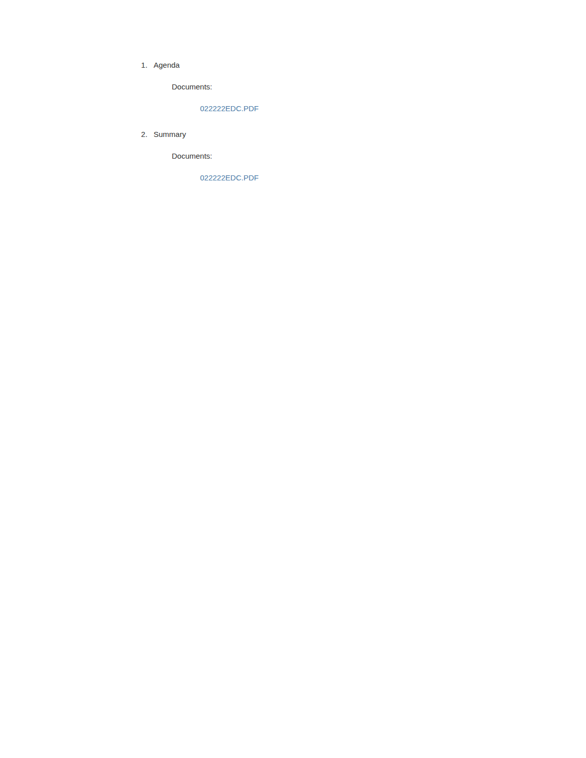Agenda
Documents:
022222EDC.PDF
Summary
Documents:
022222EDC.PDF